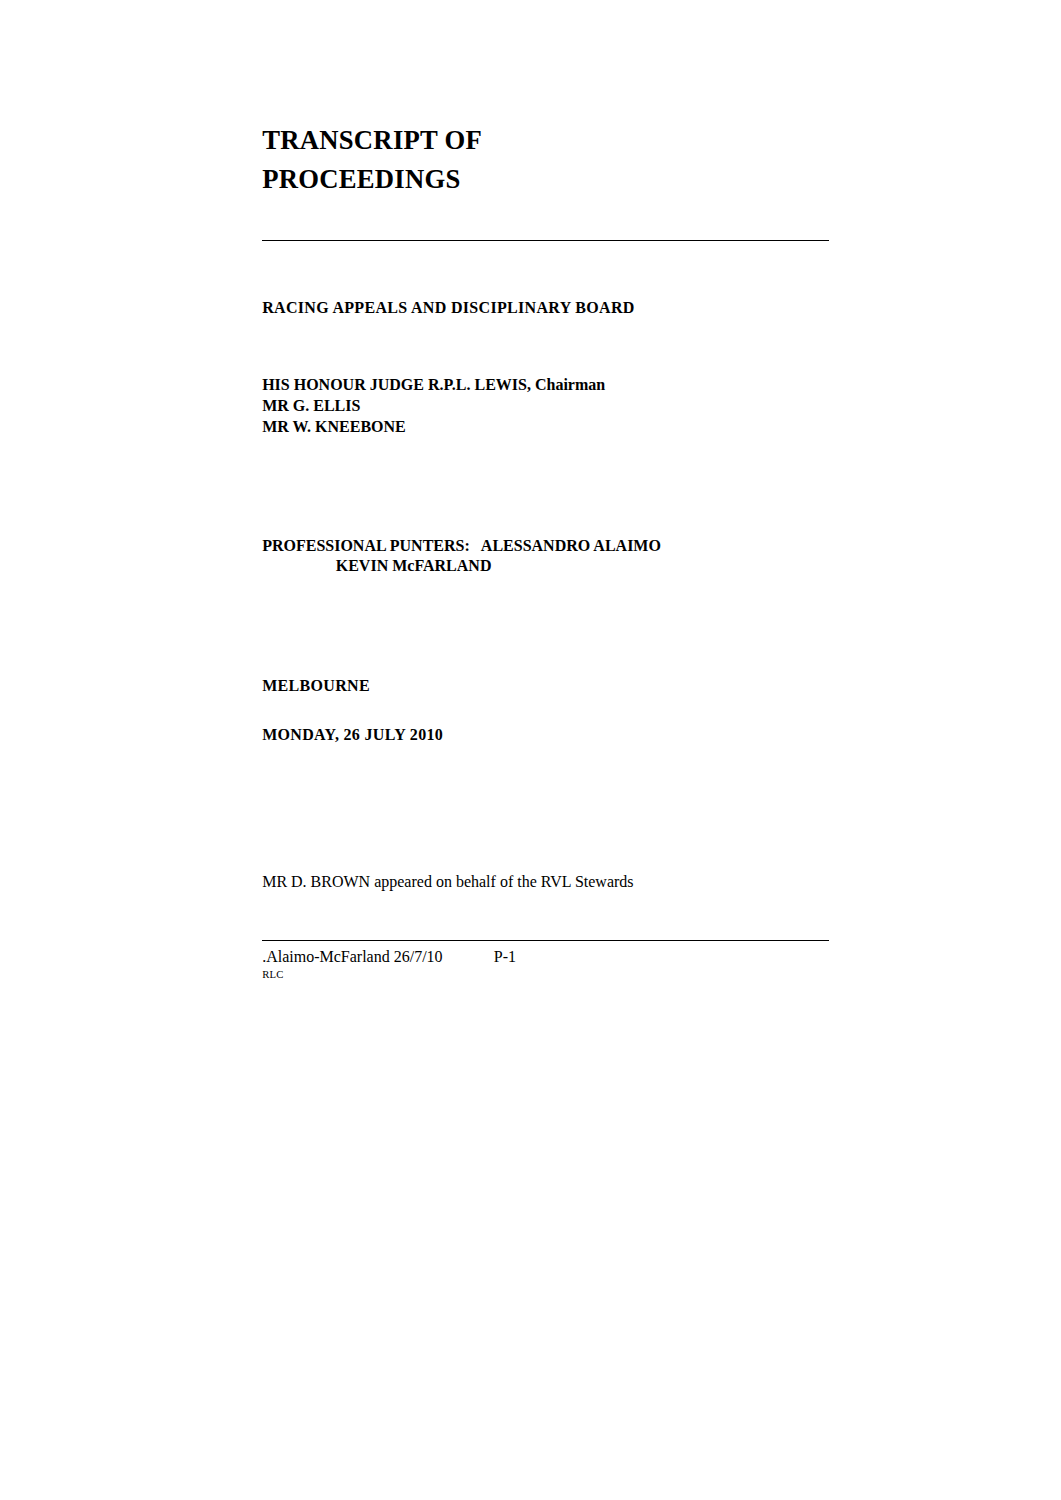TRANSCRIPT OF
PROCEEDINGS
RACING APPEALS AND DISCIPLINARY BOARD
HIS HONOUR JUDGE R.P.L. LEWIS, Chairman
MR G. ELLIS
MR W. KNEEBONE
PROFESSIONAL PUNTERS: ALESSANDRO ALAIMO
KEVIN McFARLAND
MELBOURNE
MONDAY, 26 JULY 2010
MR D. BROWN appeared on behalf of the RVL Stewards
.Alaimo-McFarland 26/7/10P-1
RLC